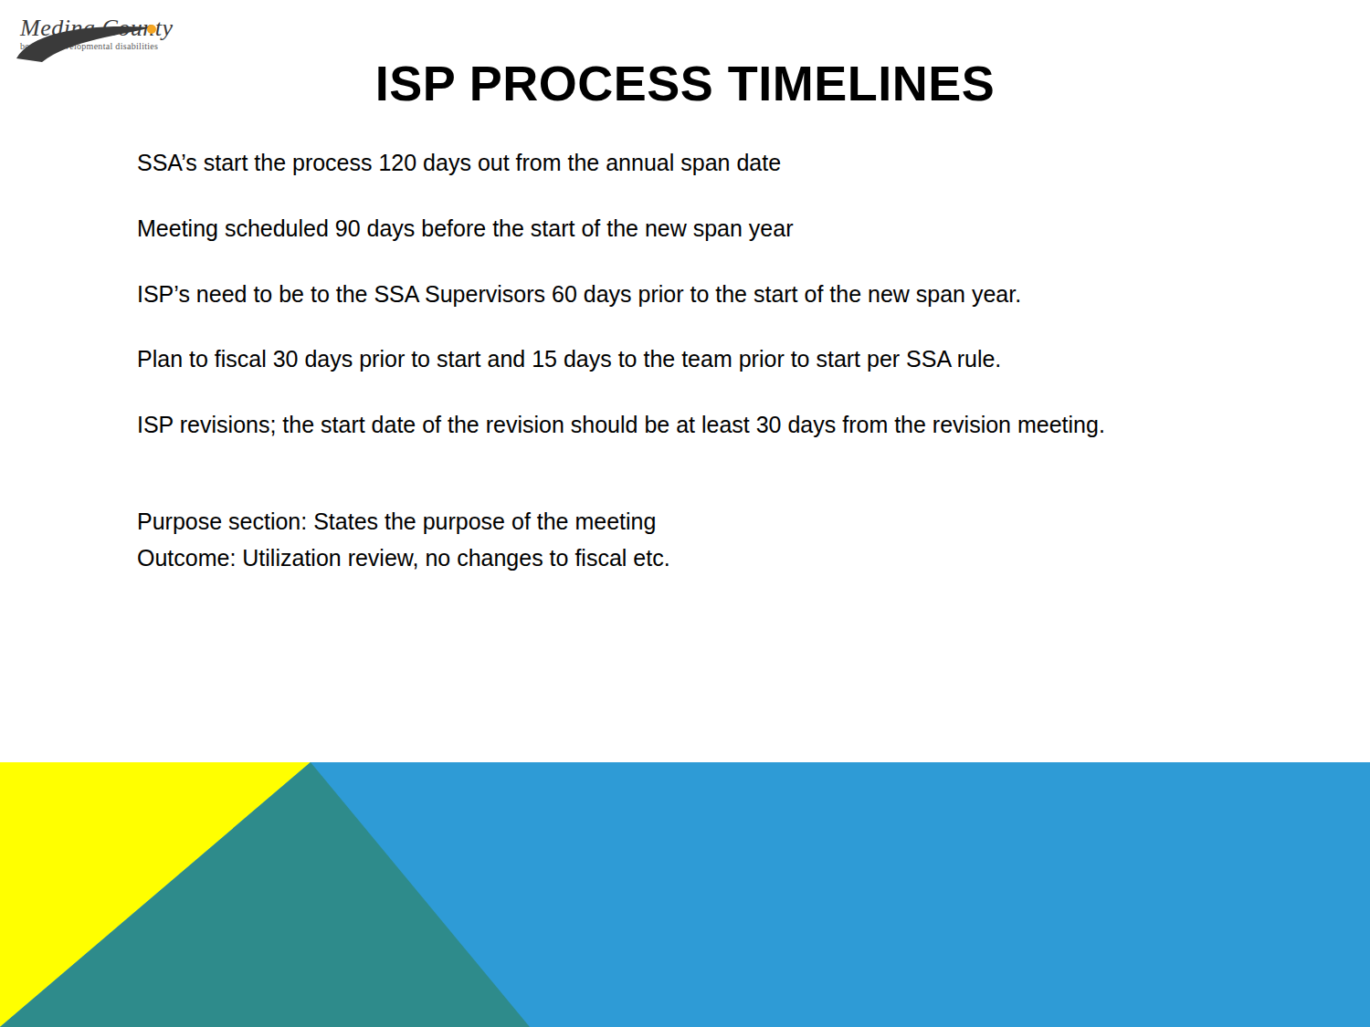Medina County
board of developmental disabilities
ISP PROCESS TIMELINES
SSA’s start the process 120 days out from the annual span date
Meeting scheduled 90 days before the start of the new span year
ISP’s need to be to the SSA Supervisors 60 days prior to the start of the new span year.
Plan to fiscal 30 days prior to start and 15 days to the team prior to start per SSA rule.
ISP revisions; the start date of the revision should be at least 30 days from the revision meeting.
Purpose section: States the purpose of the meeting
Outcome: Utilization review, no changes to fiscal etc.